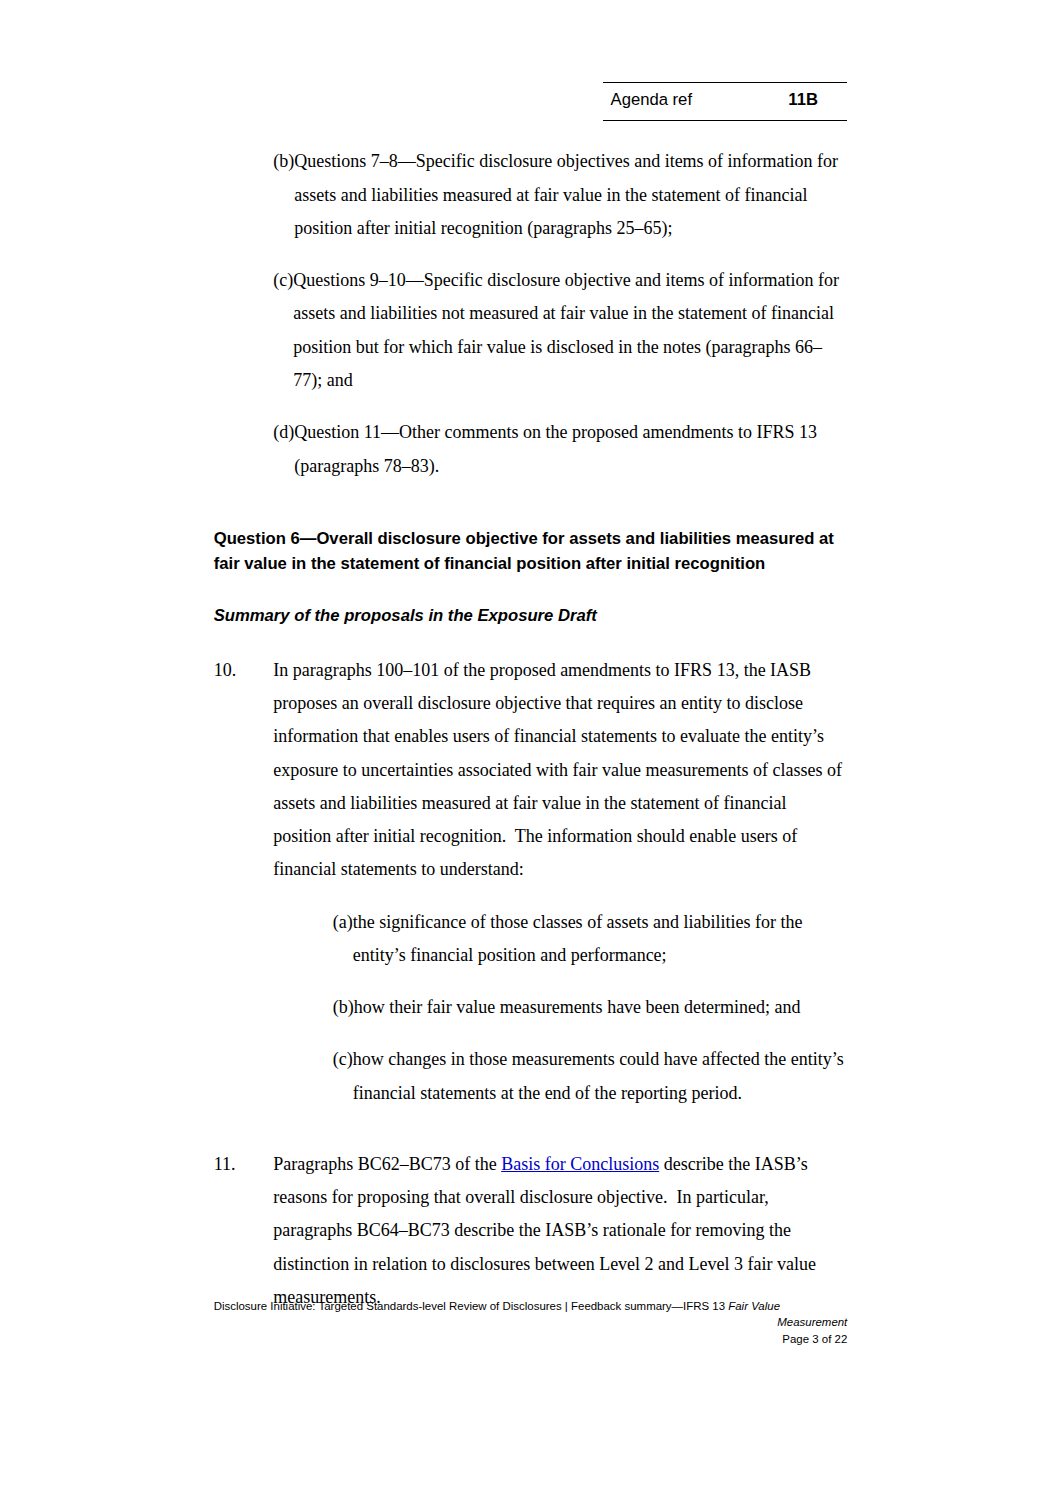Agenda ref 11B
(b) Questions 7–8—Specific disclosure objectives and items of information for assets and liabilities measured at fair value in the statement of financial position after initial recognition (paragraphs 25–65);
(c) Questions 9–10—Specific disclosure objective and items of information for assets and liabilities not measured at fair value in the statement of financial position but for which fair value is disclosed in the notes (paragraphs 66–77); and
(d) Question 11—Other comments on the proposed amendments to IFRS 13 (paragraphs 78–83).
Question 6—Overall disclosure objective for assets and liabilities measured at fair value in the statement of financial position after initial recognition
Summary of the proposals in the Exposure Draft
10. In paragraphs 100–101 of the proposed amendments to IFRS 13, the IASB proposes an overall disclosure objective that requires an entity to disclose information that enables users of financial statements to evaluate the entity’s exposure to uncertainties associated with fair value measurements of classes of assets and liabilities measured at fair value in the statement of financial position after initial recognition. The information should enable users of financial statements to understand:
(a) the significance of those classes of assets and liabilities for the entity’s financial position and performance;
(b) how their fair value measurements have been determined; and
(c) how changes in those measurements could have affected the entity’s financial statements at the end of the reporting period.
11. Paragraphs BC62–BC73 of the Basis for Conclusions describe the IASB’s reasons for proposing that overall disclosure objective. In particular, paragraphs BC64–BC73 describe the IASB’s rationale for removing the distinction in relation to disclosures between Level 2 and Level 3 fair value measurements.
Disclosure Initiative: Targeted Standards-level Review of Disclosures | Feedback summary—IFRS 13 Fair Value
Measurement
Page 3 of 22